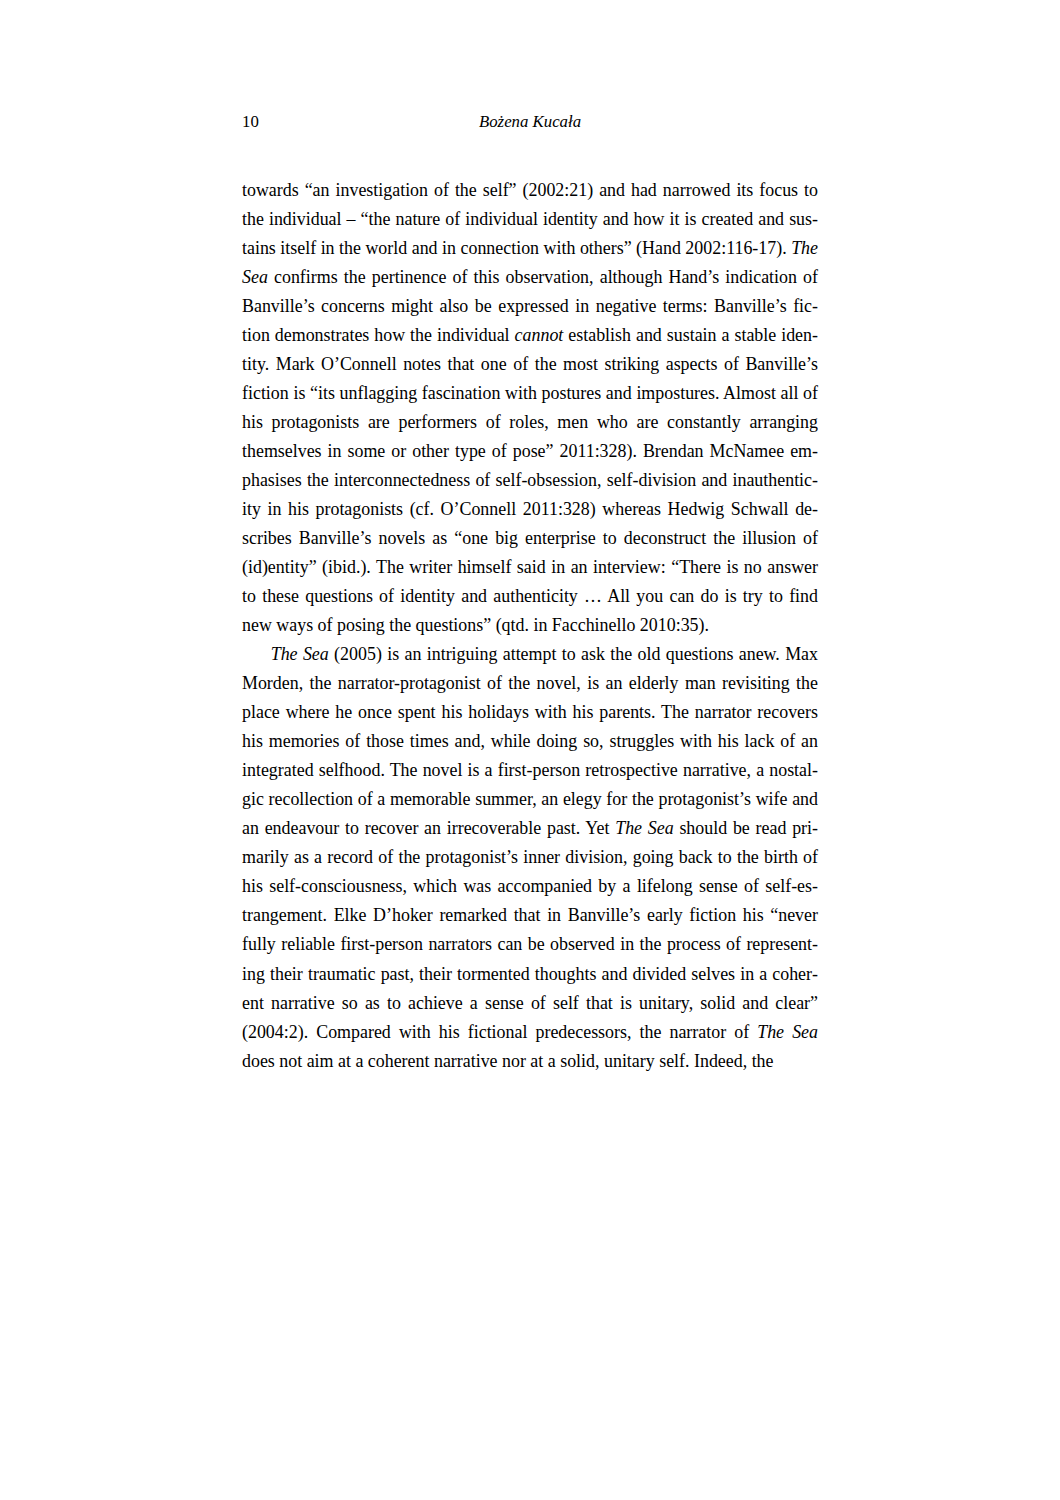10 Bożena Kucała
towards “an investigation of the self” (2002:21) and had narrowed its focus to the individual – “the nature of individual identity and how it is created and sustains itself in the world and in connection with others” (Hand 2002:116-17). The Sea confirms the pertinence of this observation, although Hand’s indication of Banville’s concerns might also be expressed in negative terms: Banville’s fiction demonstrates how the individual cannot establish and sustain a stable identity. Mark O’Connell notes that one of the most striking aspects of Banville’s fiction is “its unflagging fascination with postures and impostures. Almost all of his protagonists are performers of roles, men who are constantly arranging themselves in some or other type of pose” 2011:328). Brendan McNamee emphasises the interconnectedness of self-obsession, self-division and inauthenticity in his protagonists (cf. O’Connell 2011:328) whereas Hedwig Schwall describes Banville’s novels as “one big enterprise to deconstruct the illusion of (id)entity” (ibid.). The writer himself said in an interview: “There is no answer to these questions of identity and authenticity … All you can do is try to find new ways of posing the questions” (qtd. in Facchinello 2010:35).
The Sea (2005) is an intriguing attempt to ask the old questions anew. Max Morden, the narrator-protagonist of the novel, is an elderly man revisiting the place where he once spent his holidays with his parents. The narrator recovers his memories of those times and, while doing so, struggles with his lack of an integrated selfhood. The novel is a first-person retrospective narrative, a nostalgic recollection of a memorable summer, an elegy for the protagonist’s wife and an endeavour to recover an irrecoverable past. Yet The Sea should be read primarily as a record of the protagonist’s inner division, going back to the birth of his self-consciousness, which was accompanied by a lifelong sense of self-estrangement. Elke D’hoker remarked that in Banville’s early fiction his “never fully reliable first-person narrators can be observed in the process of representing their traumatic past, their tormented thoughts and divided selves in a coherent narrative so as to achieve a sense of self that is unitary, solid and clear” (2004:2). Compared with his fictional predecessors, the narrator of The Sea does not aim at a coherent narrative nor at a solid, unitary self. Indeed, the